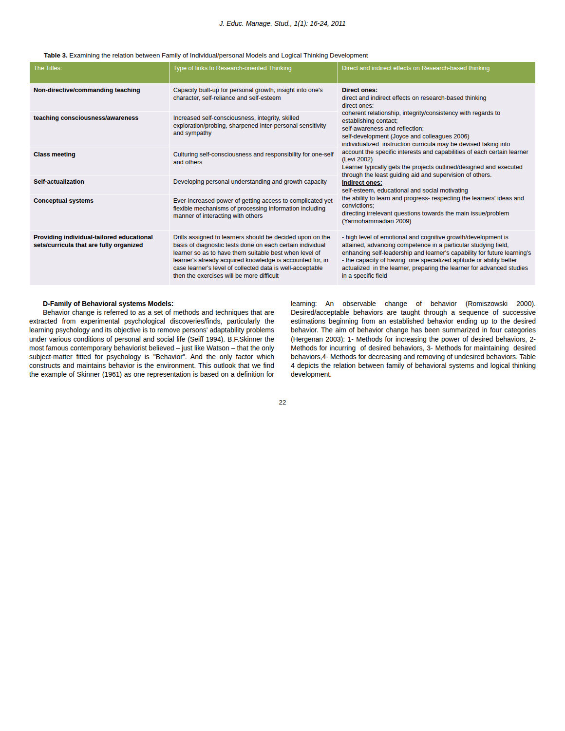J. Educ. Manage. Stud., 1(1): 16-24, 2011
Table 3. Examining the relation between Family of Individual/personal Models and Logical Thinking Development
| The Titles: | Type of links to Research-oriented Thinking | Direct and indirect effects on Research-based thinking |
| --- | --- | --- |
| Non-directive/commanding teaching | Capacity built-up for personal growth, insight into one's character, self-reliance and self-esteem | Direct ones: direct and indirect effects on research-based thinking direct ones: coherent relationship, integrity/consistency with regards to establishing contact; self-awareness and reflection; self-development (Joyce and colleagues 2006) individualized instruction curricula may be devised taking into account the specific interests and capabilities of each certain learner (Levi 2002) Learner typically gets the projects outlined/designed and executed through the least guiding aid and supervision of others. Indirect ones: self-esteem, educational and social motivating the ability to learn and progress- respecting the learners' ideas and convictions; directing irrelevant questions towards the main issue/problem (Yarmohammadian 2009) |
| teaching consciousness/awareness | Increased self-consciousness, integrity, skilled exploration/probing, sharpened inter-personal sensitivity and sympathy |
| Class meeting | Culturing self-consciousness and responsibility for one-self and others |
| Self-actualization | Developing personal understanding and growth capacity |
| Conceptual systems | Ever-increased power of getting access to complicated yet flexible mechanisms of processing information including manner of interacting with others |
| Providing individual-tailored educational sets/curricula that are fully organized | Drills assigned to learners should be decided upon on the basis of diagnostic tests done on each certain individual learner so as to have them suitable best when level of learner's already acquired knowledge is accounted for, in case learner's level of collected data is well-acceptable then the exercises will be more difficult | - high level of emotional and cognitive growth/development is attained, advancing competence in a particular studying field, enhancing self-leadership and learner's capability for future learning's - the capacity of having one specialized aptitude or ability better actualized in the learner, preparing the learner for advanced studies in a specific field |
D-Family of Behavioral systems Models:
Behavior change is referred to as a set of methods and techniques that are extracted from experimental psychological discoveries/finds, particularly the learning psychology and its objective is to remove persons' adaptability problems under various conditions of personal and social life (Seiff 1994). B.F.Skinner the most famous contemporary behaviorist believed – just like Watson – that the only subject-matter fitted for psychology is "Behavior". And the only factor which constructs and maintains behavior is the environment. This outlook that we find the example of Skinner (1961) as one representation is based on a definition for learning: An observable change of behavior (Romiszowski 2000). Desired/acceptable behaviors are taught through a sequence of successive estimations beginning from an established behavior ending up to the desired behavior. The aim of behavior change has been summarized in four categories (Hergenan 2003): 1- Methods for increasing the power of desired behaviors, 2- Methods for incurring of desired behaviors, 3- Methods for maintaining desired behaviors,4- Methods for decreasing and removing of undesired behaviors. Table 4 depicts the relation between family of behavioral systems and logical thinking development.
22